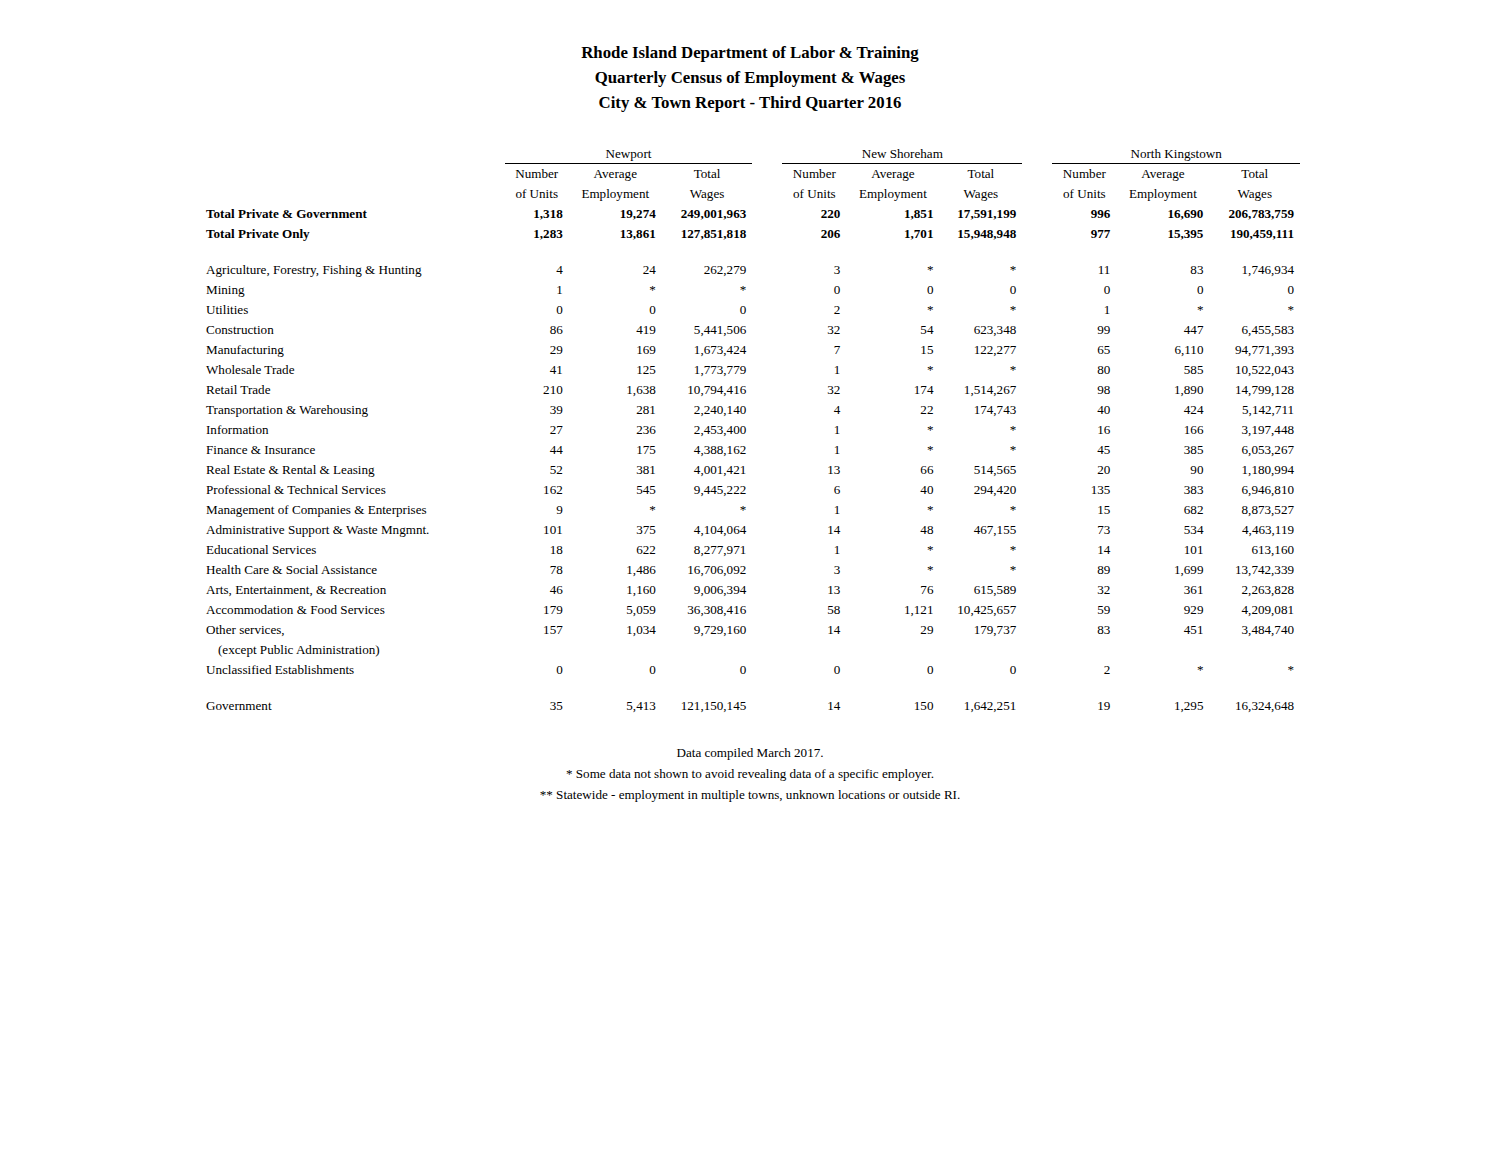Rhode Island Department of Labor & Training
Quarterly Census of Employment & Wages
City & Town Report - Third Quarter 2016
| | | Newport | | New Shoreham | | North Kingstown |
| --- | --- | --- | --- | --- | --- | --- |
| Number | Average | Total | Number | Average | Total | Number | Average | Total |
| of Units | Employment | Wages | of Units | Employment | Wages | of Units | Employment | Wages |
| Total Private & Government | | 1,318 | 19,274 | 249,001,963 | | 220 | 1,851 | 17,591,199 | | 996 | 16,690 | 206,783,759 |
| Total Private Only | | 1,283 | 13,861 | 127,851,818 | | 206 | 1,701 | 15,948,948 | | 977 | 15,395 | 190,459,111 |
| Agriculture, Forestry, Fishing & Hunting | | 4 | 24 | 262,279 | | 3 | * | * | | 11 | 83 | 1,746,934 |
| Mining | | 1 | * | * | | 0 | 0 | 0 | | 0 | 0 | 0 |
| Utilities | | 0 | 0 | 0 | | 2 | * | * | | 1 | * | * |
| Construction | | 86 | 419 | 5,441,506 | | 32 | 54 | 623,348 | | 99 | 447 | 6,455,583 |
| Manufacturing | | 29 | 169 | 1,673,424 | | 7 | 15 | 122,277 | | 65 | 6,110 | 94,771,393 |
| Wholesale Trade | | 41 | 125 | 1,773,779 | | 1 | * | * | | 80 | 585 | 10,522,043 |
| Retail Trade | | 210 | 1,638 | 10,794,416 | | 32 | 174 | 1,514,267 | | 98 | 1,890 | 14,799,128 |
| Transportation & Warehousing | | 39 | 281 | 2,240,140 | | 4 | 22 | 174,743 | | 40 | 424 | 5,142,711 |
| Information | | 27 | 236 | 2,453,400 | | 1 | * | * | | 16 | 166 | 3,197,448 |
| Finance & Insurance | | 44 | 175 | 4,388,162 | | 1 | * | * | | 45 | 385 | 6,053,267 |
| Real Estate & Rental & Leasing | | 52 | 381 | 4,001,421 | | 13 | 66 | 514,565 | | 20 | 90 | 1,180,994 |
| Professional & Technical Services | | 162 | 545 | 9,445,222 | | 6 | 40 | 294,420 | | 135 | 383 | 6,946,810 |
| Management of Companies & Enterprises | | 9 | * | * | | 1 | * | * | | 15 | 682 | 8,873,527 |
| Administrative Support & Waste Mngmnt. | | 101 | 375 | 4,104,064 | | 14 | 48 | 467,155 | | 73 | 534 | 4,463,119 |
| Educational Services | | 18 | 622 | 8,277,971 | | 1 | * | * | | 14 | 101 | 613,160 |
| Health Care & Social Assistance | | 78 | 1,486 | 16,706,092 | | 3 | * | * | | 89 | 1,699 | 13,742,339 |
| Arts, Entertainment, & Recreation | | 46 | 1,160 | 9,006,394 | | 13 | 76 | 615,589 | | 32 | 361 | 2,263,828 |
| Accommodation & Food Services | | 179 | 5,059 | 36,308,416 | | 58 | 1,121 | 10,425,657 | | 59 | 929 | 4,209,081 |
| Other services, | | 157 | 1,034 | 9,729,160 | | 14 | 29 | 179,737 | | 83 | 451 | 3,484,740 |
| (except Public Administration) | | | | | | | | | | | | |
| Unclassified Establishments | | 0 | 0 | 0 | | 0 | 0 | 0 | | 2 | * | * |
| Government | | 35 | 5,413 | 121,150,145 | | 14 | 150 | 1,642,251 | | 19 | 1,295 | 16,324,648 |
Data compiled March 2017.
* Some data not shown to avoid revealing data of a specific employer.
** Statewide - employment in multiple towns, unknown locations or outside RI.